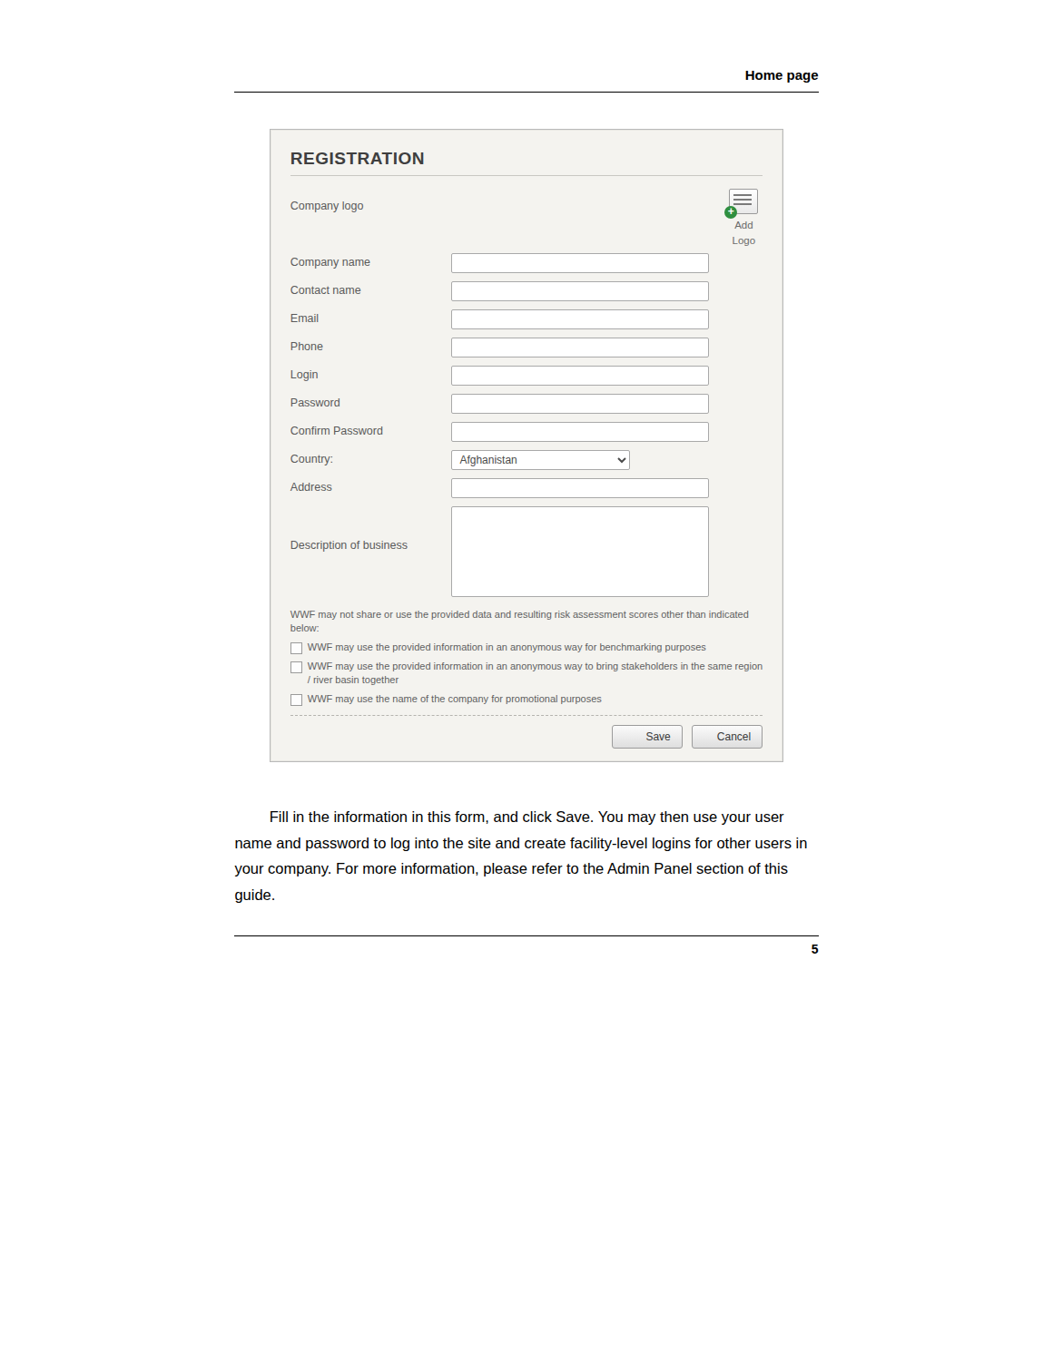Home page
Registration
Company logo
Add Logo
Company name
Contact name
Email
Phone
Login
Password
Confirm Password
Country:
Afghanistan
Address
Description of business
WWF may not share or use the provided data and resulting risk assessment scores other than indicated below:
WWF may use the provided information in an anonymous way for benchmarking purposes
WWF may use the provided information in an anonymous way to bring stakeholders in the same region / river basin together
WWF may use the name of the company for promotional purposes
Save Cancel
Fill in the information in this form, and click Save. You may then use your user name and password to log into the site and create facility-level logins for other users in your company. For more information, please refer to the Admin Panel section of this guide.
5